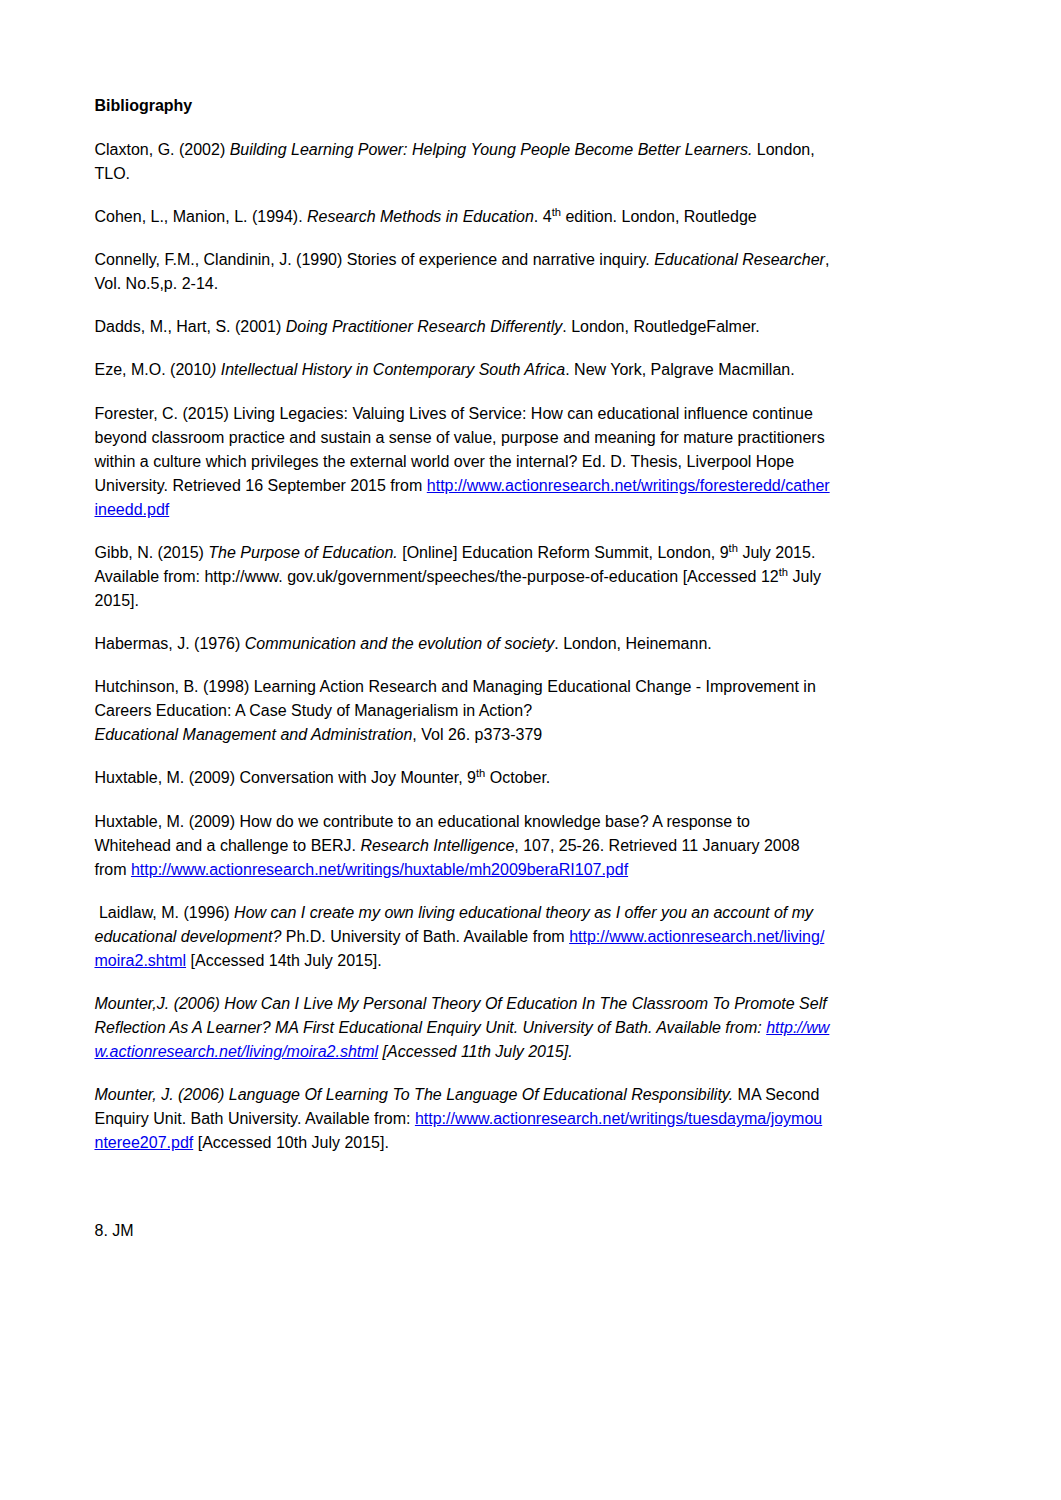Bibliography
Claxton, G. (2002) Building Learning Power: Helping Young People Become Better Learners. London, TLO.
Cohen, L., Manion, L. (1994). Research Methods in Education. 4th edition. London, Routledge
Connelly, F.M., Clandinin, J. (1990) Stories of experience and narrative inquiry. Educational Researcher, Vol. No.5,p. 2-14.
Dadds, M., Hart, S. (2001) Doing Practitioner Research Differently. London, RoutledgeFalmer.
Eze, M.O. (2010) Intellectual History in Contemporary South Africa. New York, Palgrave Macmillan.
Forester, C. (2015) Living Legacies: Valuing Lives of Service: How can educational influence continue beyond classroom practice and sustain a sense of value, purpose and meaning for mature practitioners within a culture which privileges the external world over the internal? Ed. D. Thesis, Liverpool Hope University. Retrieved 16 September 2015 from http://www.actionresearch.net/writings/foresteredd/catherineedd.pdf
Gibb, N. (2015) The Purpose of Education. [Online] Education Reform Summit, London, 9th July 2015. Available from: http://www. gov.uk/government/speeches/the-purpose-of-education [Accessed 12th July 2015].
Habermas, J. (1976) Communication and the evolution of society. London, Heinemann.
Hutchinson, B. (1998) Learning Action Research and Managing Educational Change - Improvement in Careers Education: A Case Study of Managerialism in Action?
Educational Management and Administration, Vol 26. p373-379
Huxtable, M. (2009) Conversation with Joy Mounter, 9th October.
Huxtable, M. (2009) How do we contribute to an educational knowledge base? A response to Whitehead and a challenge to BERJ. Research Intelligence, 107, 25-26. Retrieved 11 January 2008 from http://www.actionresearch.net/writings/huxtable/mh2009beraRI107.pdf
Laidlaw, M. (1996) How can I create my own living educational theory as I offer you an account of my educational development? Ph.D. University of Bath. Available from http://www.actionresearch.net/living/moira2.shtml [Accessed 14th July 2015].
Mounter,J. (2006) How Can I Live My Personal Theory Of Education In The Classroom To Promote Self Reflection As A Learner? MA First Educational Enquiry Unit. University of Bath. Available from: http://www.actionresearch.net/living/moira2.shtml [Accessed 11th July 2015].
Mounter, J. (2006) Language Of Learning To The Language Of Educational Responsibility. MA Second Enquiry Unit. Bath University. Available from: http://www.actionresearch.net/writings/tuesdayma/joymounteree207.pdf [Accessed 10th July 2015].
8. JM